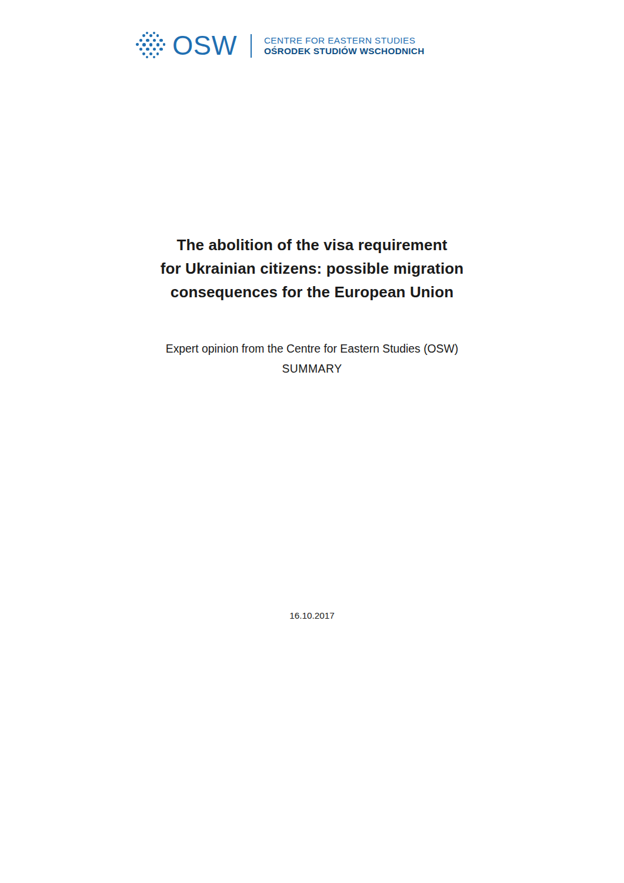OSW
CENTRE FOR EASTERN STUDIES
OŚRODEK STUDIÓW WSCHODNICH
The abolition of the visa requirement
for Ukrainian citizens: possible migration
consequences for the European Union
Expert opinion from the Centre for Eastern Studies (OSW) SUMMARY
16.10.2017